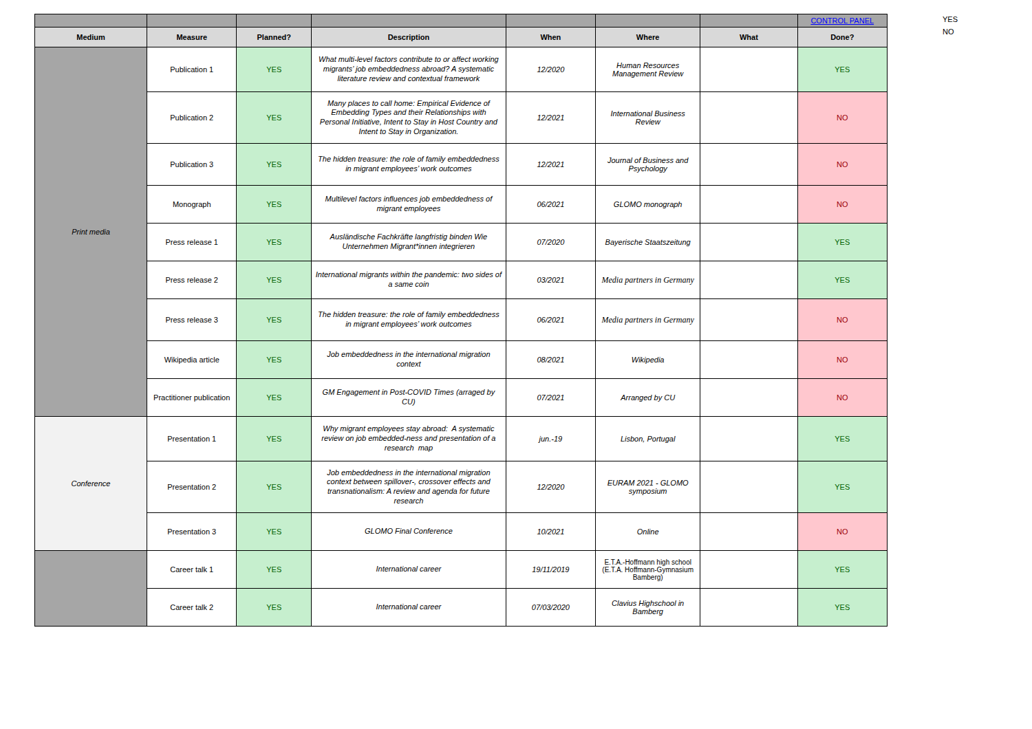| | | | | | | | CONTROL PANEL |
| Medium | Measure | Planned? | Description | When | Where | What | Done? |
| Print media | Publication 1 | YES | What multi-level factors contribute to or affect working migrants’ job embeddedness abroad? A systematic literature review and contextual framework | 12/2020 | Human Resources Management Review | | YES |
| Publication 2 | YES | Many places to call home: Empirical Evidence of Embedding Types and their Relationships with Personal Initiative, Intent to Stay in Host Country and Intent to Stay in Organization. | 12/2021 | International Business Review | | NO |
| Publication 3 | YES | The hidden treasure: the role of family embeddedness in migrant employees’ work outcomes | 12/2021 | Journal of Business and Psychology | | NO |
| Monograph | YES | Multilevel factors influences job embeddedness of migrant employees | 06/2021 | GLOMO monograph | | NO |
| Press release 1 | YES | Ausländische Fachkräfte langfristig binden Wie Unternehmen Migrant*innen integrieren | 07/2020 | Bayerische Staatszeitung | | YES |
| Press release 2 | YES | International migrants within the pandemic: two sides of a same coin | 03/2021 | Media partners in Germany | | YES |
| Press release 3 | YES | The hidden treasure: the role of family embeddedness in migrant employees’ work outcomes | 06/2021 | Media partners in Germany | | NO |
| Wikipedia article | YES | Job embeddedness in the international migration context | 08/2021 | Wikipedia | | NO |
| Practitioner publication | YES | GM Engagement in Post-COVID Times (arraged by CU) | 07/2021 | Arranged by CU | | NO |
| Conference | Presentation 1 | YES | Why migrant employees stay abroad: A systematic review on job embedded-ness and presentation of a research map | jun.-19 | Lisbon, Portugal | | YES |
| Presentation 2 | YES | Job embeddedness in the international migration context between spillover-, crossover effects and transnationalism: A review and agenda for future research | 12/2020 | EURAM 2021 - GLOMO symposium | | YES |
| Presentation 3 | YES | GLOMO Final Conference | 10/2021 | Online | | NO |
| | Career talk 1 | YES | International career | 19/11/2019 | E.T.A.-Hoffmann high school (E.T.A. Hoffmann-Gymnasium Bamberg) | | YES |
| Career talk 2 | YES | International career | 07/03/2020 | Clavius Highschool in Bamberg | | YES |
YES
NO